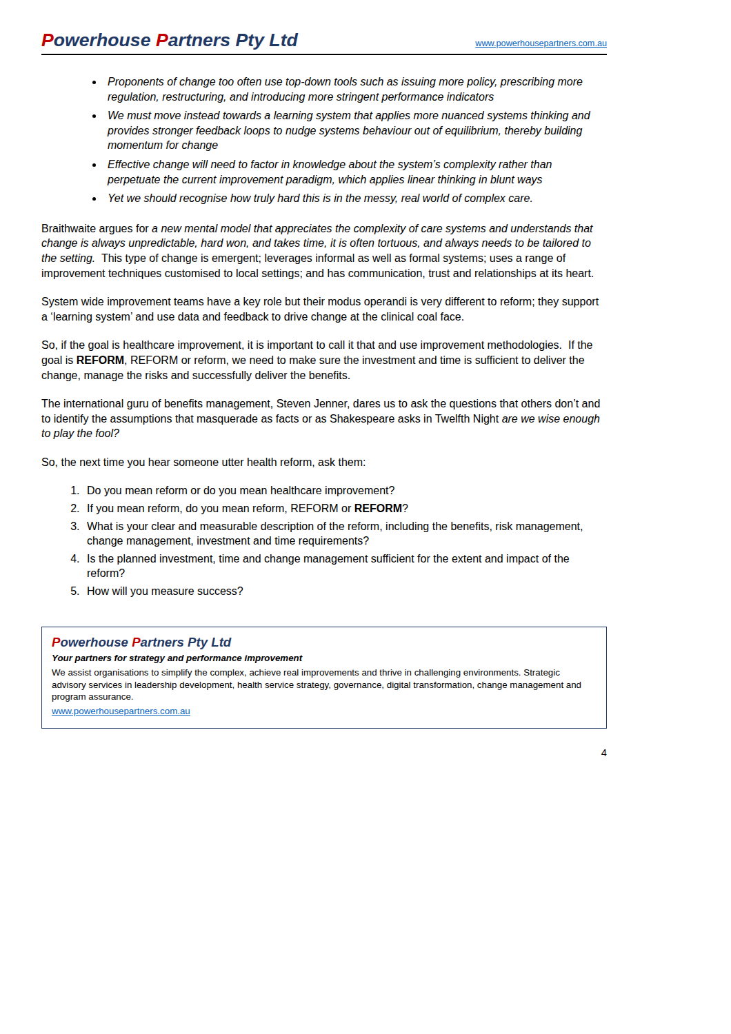Powerhouse Partners Pty Ltd www.powerhousepartners.com.au
Proponents of change too often use top-down tools such as issuing more policy, prescribing more regulation, restructuring, and introducing more stringent performance indicators
We must move instead towards a learning system that applies more nuanced systems thinking and provides stronger feedback loops to nudge systems behaviour out of equilibrium, thereby building momentum for change
Effective change will need to factor in knowledge about the system’s complexity rather than perpetuate the current improvement paradigm, which applies linear thinking in blunt ways
Yet we should recognise how truly hard this is in the messy, real world of complex care.
Braithwaite argues for a new mental model that appreciates the complexity of care systems and understands that change is always unpredictable, hard won, and takes time, it is often tortuous, and always needs to be tailored to the setting. This type of change is emergent; leverages informal as well as formal systems; uses a range of improvement techniques customised to local settings; and has communication, trust and relationships at its heart.
System wide improvement teams have a key role but their modus operandi is very different to reform; they support a ‘learning system’ and use data and feedback to drive change at the clinical coal face.
So, if the goal is healthcare improvement, it is important to call it that and use improvement methodologies. If the goal is REFORM, REFORM or reform, we need to make sure the investment and time is sufficient to deliver the change, manage the risks and successfully deliver the benefits.
The international guru of benefits management, Steven Jenner, dares us to ask the questions that others don’t and to identify the assumptions that masquerade as facts or as Shakespeare asks in Twelfth Night are we wise enough to play the fool?
So, the next time you hear someone utter health reform, ask them:
Do you mean reform or do you mean healthcare improvement?
If you mean reform, do you mean reform, REFORM or REFORM?
What is your clear and measurable description of the reform, including the benefits, risk management, change management, investment and time requirements?
Is the planned investment, time and change management sufficient for the extent and impact of the reform?
How will you measure success?
Powerhouse Partners Pty Ltd
Your partners for strategy and performance improvement
We assist organisations to simplify the complex, achieve real improvements and thrive in challenging environments. Strategic advisory services in leadership development, health service strategy, governance, digital transformation, change management and program assurance.
www.powerhousepartners.com.au
4